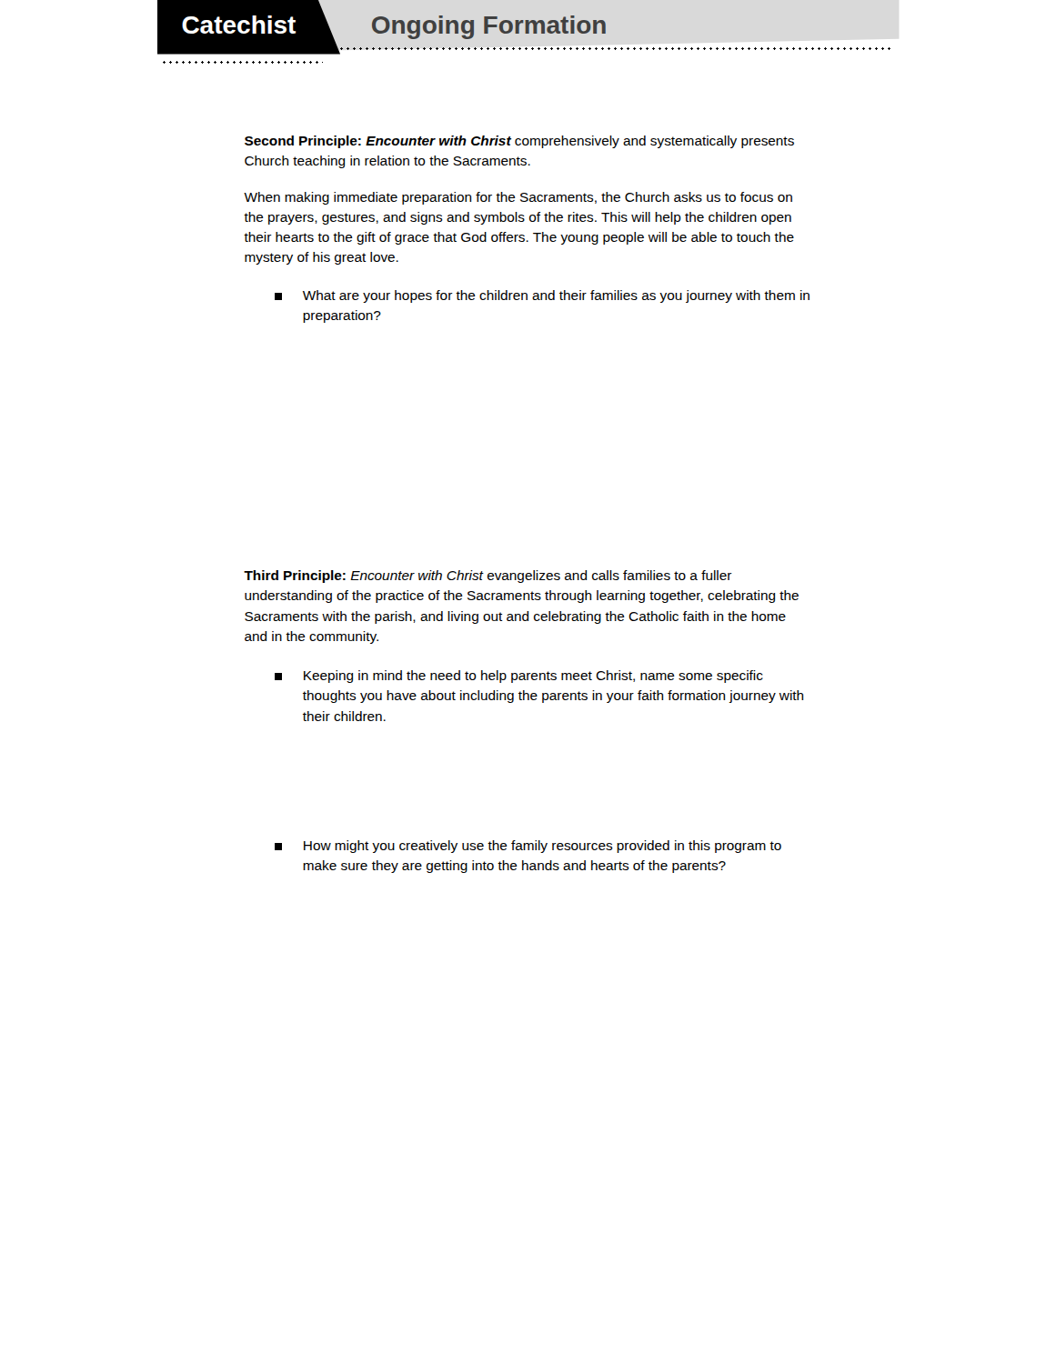Catechist
Ongoing Formation
Second Principle: Encounter with Christ comprehensively and systematically presents Church teaching in relation to the Sacraments.
When making immediate preparation for the Sacraments, the Church asks us to focus on the prayers, gestures, and signs and symbols of the rites. This will help the children open their hearts to the gift of grace that God offers. The young people will be able to touch the mystery of his great love.
What are your hopes for the children and their families as you journey with them in preparation?
Third Principle: Encounter with Christ evangelizes and calls families to a fuller understanding of the practice of the Sacraments through learning together, celebrating the Sacraments with the parish, and living out and celebrating the Catholic faith in the home and in the community.
Keeping in mind the need to help parents meet Christ, name some specific thoughts you have about including the parents in your faith formation journey with their children.
How might you creatively use the family resources provided in this program to make sure they are getting into the hands and hearts of the parents?